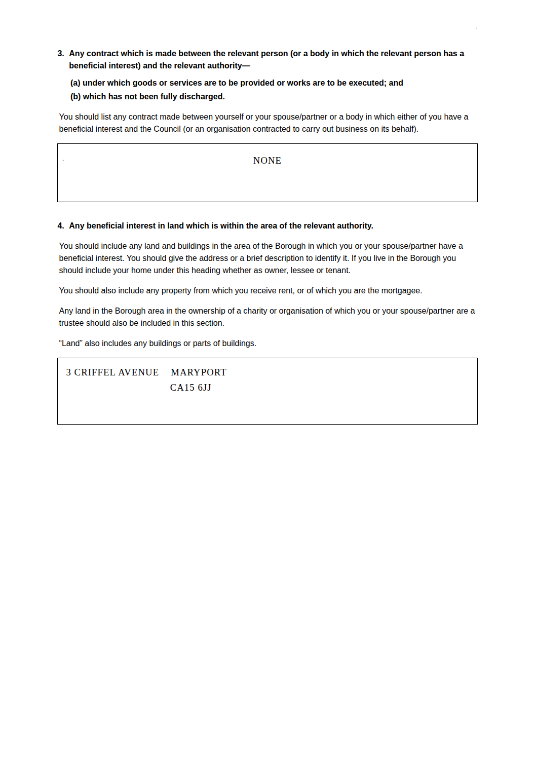·
3. Any contract which is made between the relevant person (or a body in which the relevant person has a beneficial interest) and the relevant authority—
(a) under which goods or services are to be provided or works are to be executed; and
(b) which has not been fully discharged.
You should list any contract made between yourself or your spouse/partner or a body in which either of you have a beneficial interest and the Council (or an organisation contracted to carry out business on its behalf).
·
None
4. Any beneficial interest in land which is within the area of the relevant authority.
You should include any land and buildings in the area of the Borough in which you or your spouse/partner have a beneficial interest. You should give the address or a brief description to identify it. If you live in the Borough you should include your home under this heading whether as owner, lessee or tenant.
You should also include any property from which you receive rent, or of which you are the mortgagee.
Any land in the Borough area in the ownership of a charity or organisation of which you or your spouse/partner are a trustee should also be included in this section.
“Land” also includes any buildings or parts of buildings.
3 Criffel Avenue Maryport CA15 6JJ